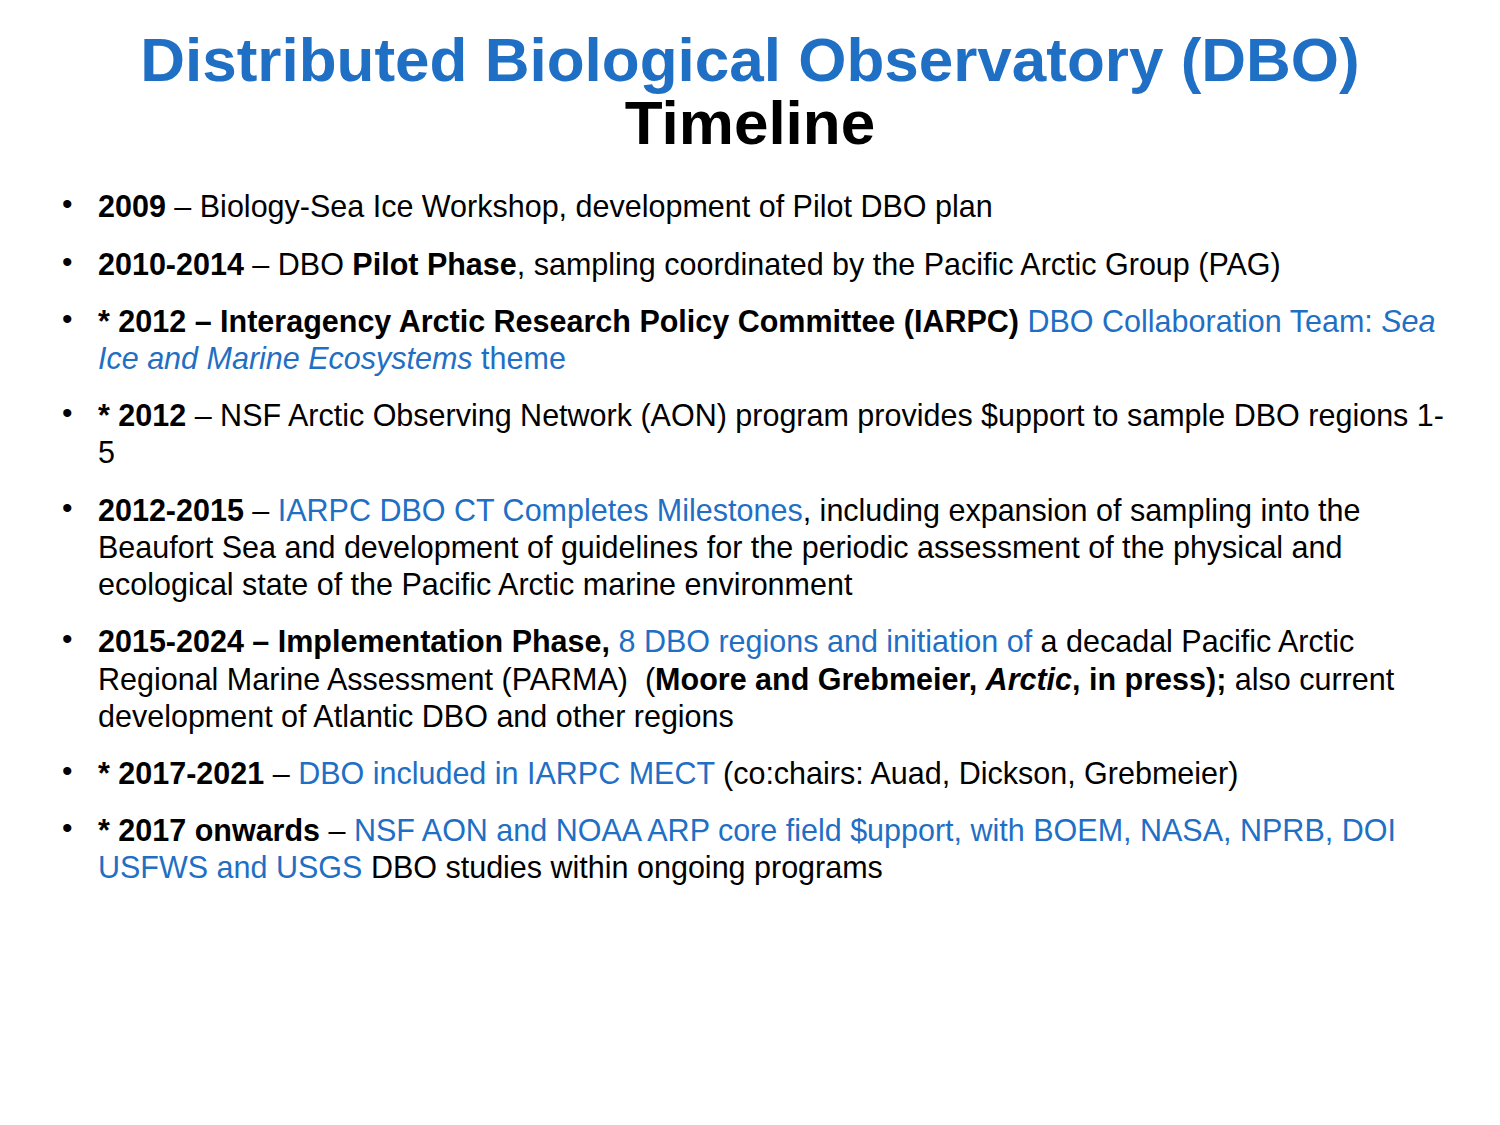Distributed Biological Observatory (DBO) Timeline
2009 – Biology-Sea Ice Workshop, development of Pilot DBO plan
2010-2014 – DBO Pilot Phase, sampling coordinated by the Pacific Arctic Group (PAG)
* 2012 – Interagency Arctic Research Policy Committee (IARPC) DBO Collaboration Team: Sea Ice and Marine Ecosystems theme
* 2012 – NSF Arctic Observing Network (AON) program provides $upport to sample DBO regions 1-5
2012-2015 – IARPC DBO CT Completes Milestones, including expansion of sampling into the Beaufort Sea and development of guidelines for the periodic assessment of the physical and ecological state of the Pacific Arctic marine environment
2015-2024 – Implementation Phase, 8 DBO regions and initiation of a decadal Pacific Arctic Regional Marine Assessment (PARMA) (Moore and Grebmeier, Arctic, in press); also current development of Atlantic DBO and other regions
* 2017-2021 – DBO included in IARPC MECT (co:chairs: Auad, Dickson, Grebmeier)
* 2017 onwards – NSF AON and NOAA ARP core field $upport, with BOEM, NASA, NPRB, DOI USFWS and USGS DBO studies within ongoing programs